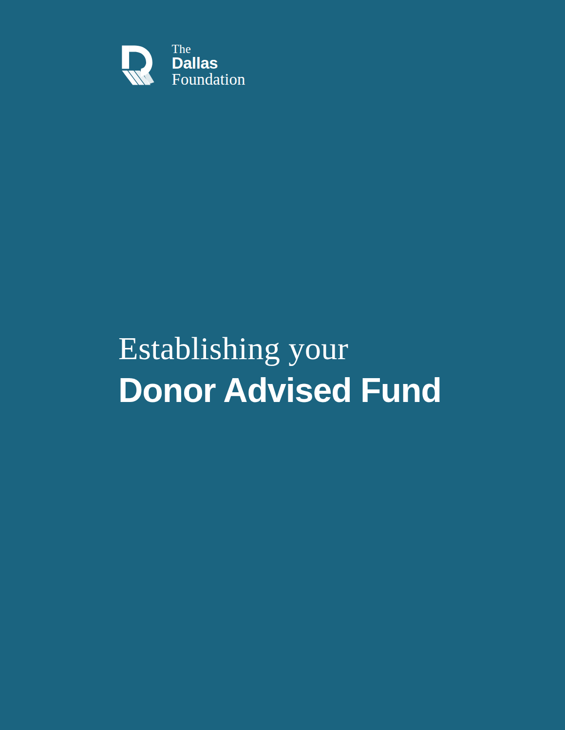The Dallas Foundation
Establishing your Donor Advised Fund